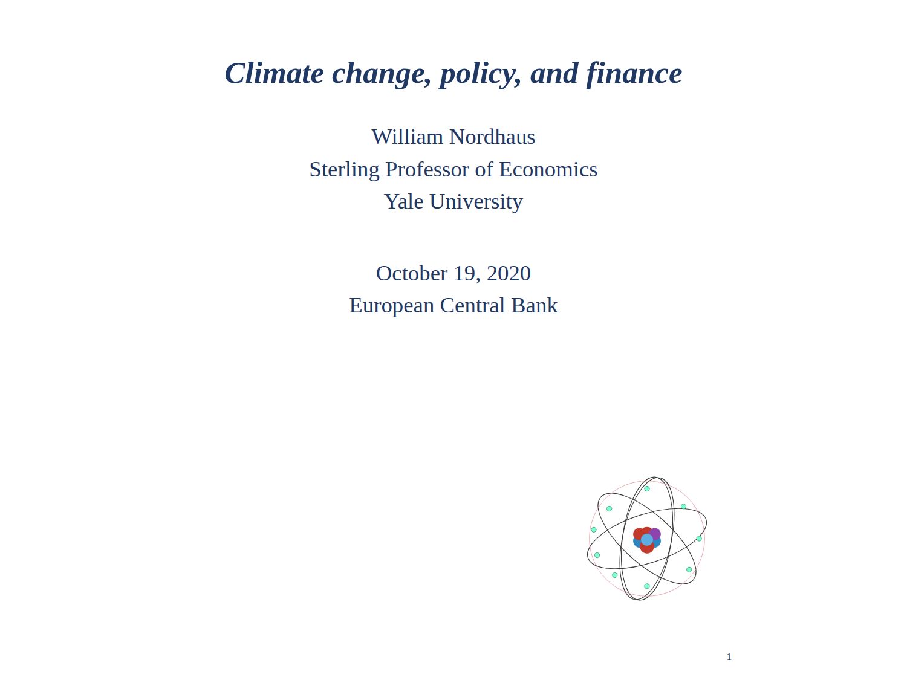Climate change, policy, and finance
William Nordhaus
Sterling Professor of Economics
Yale University
October 19, 2020
European Central Bank
1